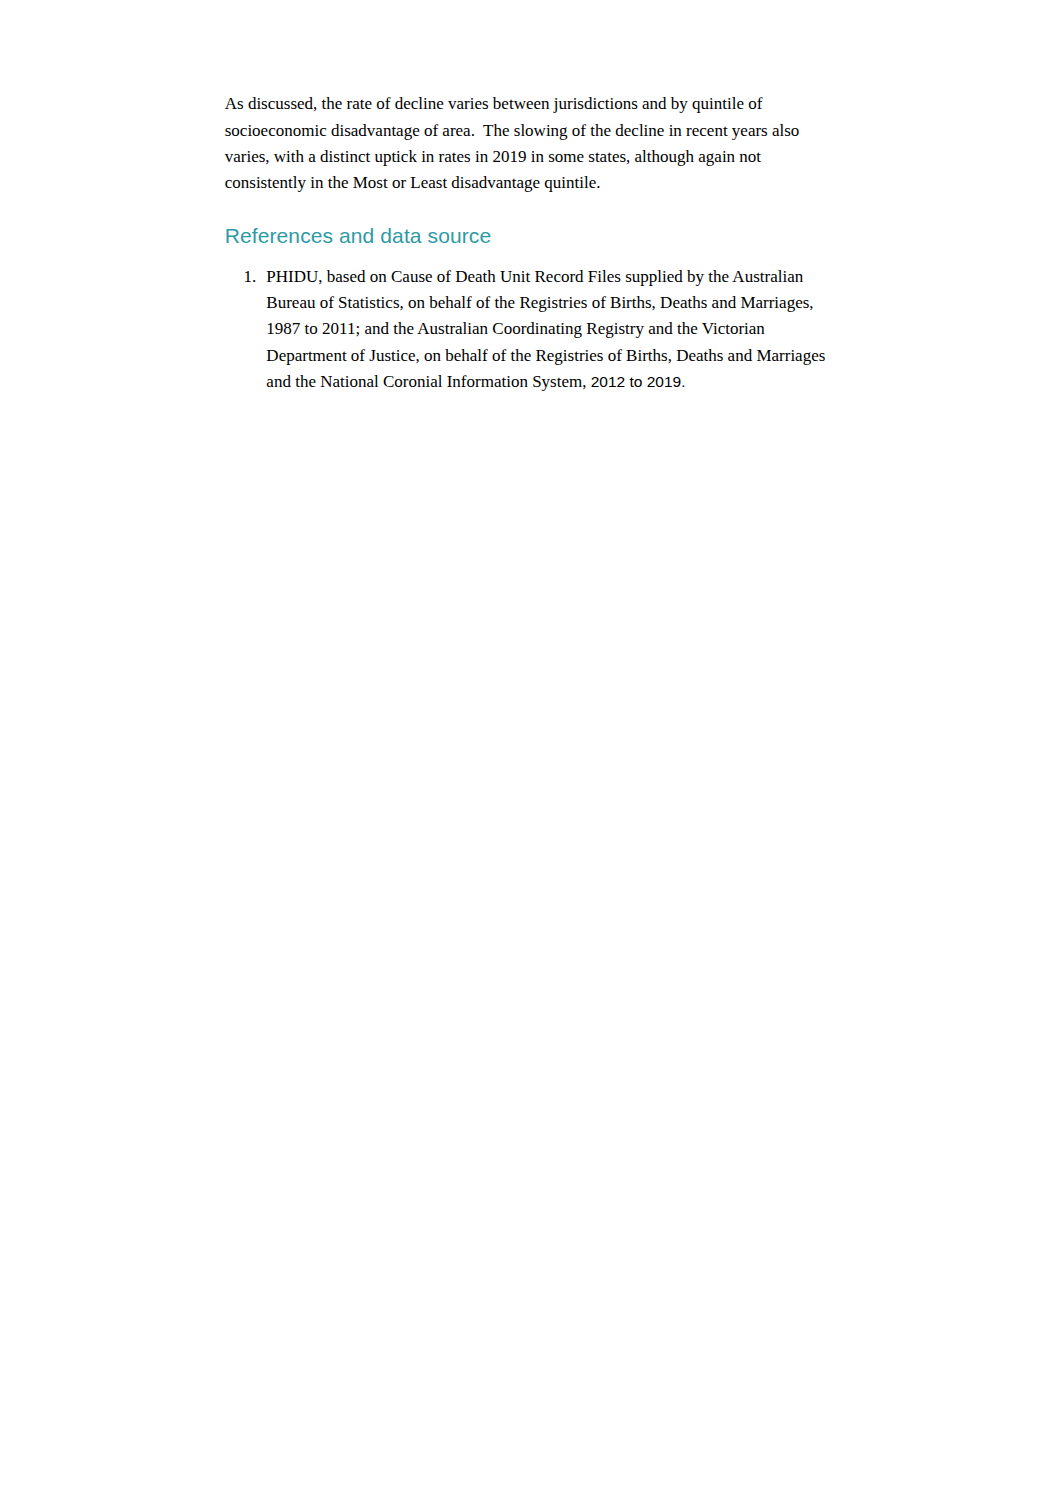As discussed, the rate of decline varies between jurisdictions and by quintile of socioeconomic disadvantage of area. The slowing of the decline in recent years also varies, with a distinct uptick in rates in 2019 in some states, although again not consistently in the Most or Least disadvantage quintile.
References and data source
PHIDU, based on Cause of Death Unit Record Files supplied by the Australian Bureau of Statistics, on behalf of the Registries of Births, Deaths and Marriages, 1987 to 2011; and the Australian Coordinating Registry and the Victorian Department of Justice, on behalf of the Registries of Births, Deaths and Marriages and the National Coronial Information System, 2012 to 2019.